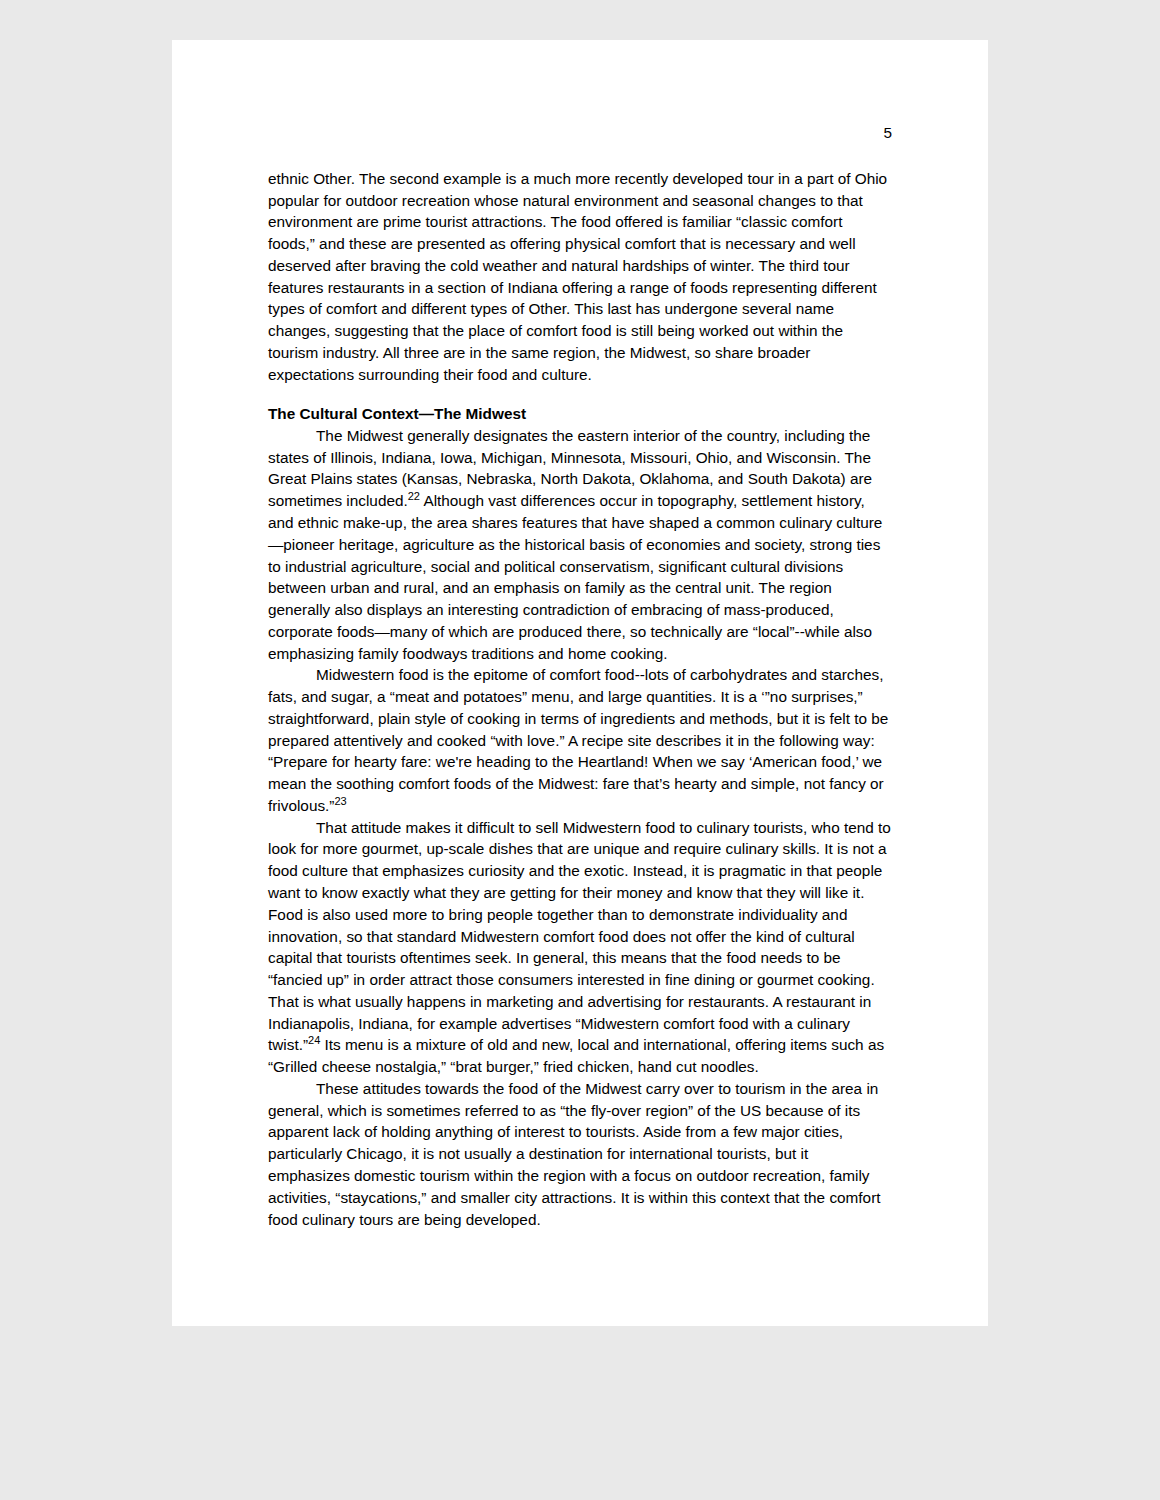5
ethnic Other. The second example is a much more recently developed tour in a part of Ohio popular for outdoor recreation whose natural environment and seasonal changes to that environment are prime tourist attractions. The food offered is familiar “classic comfort foods,” and these are presented as offering physical comfort that is necessary and well deserved after braving the cold weather and natural hardships of winter. The third tour features restaurants in a section of Indiana offering a range of foods representing different types of comfort and different types of Other. This last has undergone several name changes, suggesting that the place of comfort food is still being worked out within the tourism industry. All three are in the same region, the Midwest, so share broader expectations surrounding their food and culture.
The Cultural Context—The Midwest
The Midwest generally designates the eastern interior of the country, including the states of Illinois, Indiana, Iowa, Michigan, Minnesota, Missouri, Ohio, and Wisconsin. The Great Plains states (Kansas, Nebraska, North Dakota, Oklahoma, and South Dakota) are sometimes included.22 Although vast differences occur in topography, settlement history, and ethnic make-up, the area shares features that have shaped a common culinary culture—pioneer heritage, agriculture as the historical basis of economies and society, strong ties to industrial agriculture, social and political conservatism, significant cultural divisions between urban and rural, and an emphasis on family as the central unit. The region generally also displays an interesting contradiction of embracing of mass-produced, corporate foods—many of which are produced there, so technically are “local”--while also emphasizing family foodways traditions and home cooking.
Midwestern food is the epitome of comfort food--lots of carbohydrates and starches, fats, and sugar, a “meat and potatoes” menu, and large quantities. It is a ‘”no surprises,” straightforward, plain style of cooking in terms of ingredients and methods, but it is felt to be prepared attentively and cooked “with love.” A recipe site describes it in the following way: “Prepare for hearty fare: we're heading to the Heartland! When we say ‘American food,’ we mean the soothing comfort foods of the Midwest: fare that’s hearty and simple, not fancy or frivolous.”23
That attitude makes it difficult to sell Midwestern food to culinary tourists, who tend to look for more gourmet, up-scale dishes that are unique and require culinary skills. It is not a food culture that emphasizes curiosity and the exotic. Instead, it is pragmatic in that people want to know exactly what they are getting for their money and know that they will like it. Food is also used more to bring people together than to demonstrate individuality and innovation, so that standard Midwestern comfort food does not offer the kind of cultural capital that tourists oftentimes seek. In general, this means that the food needs to be “fancied up” in order attract those consumers interested in fine dining or gourmet cooking. That is what usually happens in marketing and advertising for restaurants. A restaurant in Indianapolis, Indiana, for example advertises “Midwestern comfort food with a culinary twist.”24 Its menu is a mixture of old and new, local and international, offering items such as “Grilled cheese nostalgia,” “brat burger,” fried chicken, hand cut noodles.
These attitudes towards the food of the Midwest carry over to tourism in the area in general, which is sometimes referred to as “the fly-over region” of the US because of its apparent lack of holding anything of interest to tourists. Aside from a few major cities, particularly Chicago, it is not usually a destination for international tourists, but it emphasizes domestic tourism within the region with a focus on outdoor recreation, family activities, “staycations,” and smaller city attractions. It is within this context that the comfort food culinary tours are being developed.